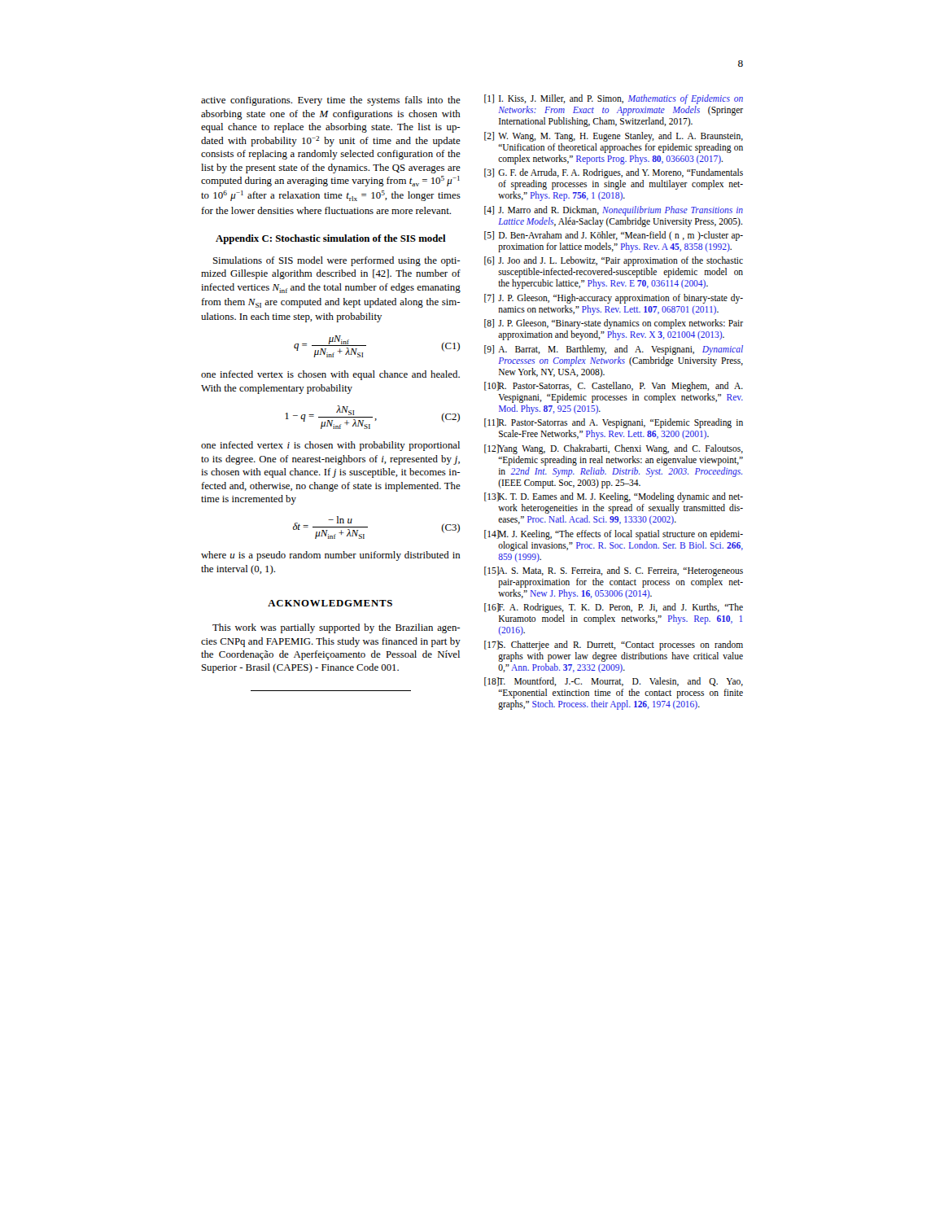8
active configurations. Every time the systems falls into the absorbing state one of the M configurations is chosen with equal chance to replace the absorbing state. The list is updated with probability 10−2 by unit of time and the update consists of replacing a randomly selected configuration of the list by the present state of the dynamics. The QS averages are computed during an averaging time varying from tav = 105 μ−1 to 106 μ−1 after a relaxation time trlx = 105, the longer times for the lower densities where fluctuations are more relevant.
Appendix C: Stochastic simulation of the SIS model
Simulations of SIS model were performed using the optimized Gillespie algorithm described in [42]. The number of infected vertices Ninf and the total number of edges emanating from them NSI are computed and kept updated along the simulations. In each time step, with probability
q = μN inf μN inf + λN SI (C1)
one infected vertex is chosen with equal chance and healed. With the complementary probability
1 − q = λN SI μN inf + λN SI , (C2)
one infected vertex i is chosen with probability proportional to its degree. One of nearest-neighbors of i, represented by j, is chosen with equal chance. If j is susceptible, it becomes infected and, otherwise, no change of state is implemented. The time is incremented by
δt = − ln u μN inf + λN SI (C3)
where u is a pseudo random number uniformly distributed in the interval (0, 1).
ACKNOWLEDGMENTS
This work was partially supported by the Brazilian agencies CNPq and FAPEMIG. This study was financed in part by the Coordenação de Aperfeiçoamento de Pessoal de Nível Superior - Brasil (CAPES) - Finance Code 001.
[1] I. Kiss, J. Miller, and P. Simon, Mathematics of Epidemics on Networks: From Exact to Approximate Models (Springer International Publishing, Cham, Switzerland, 2017).
[2] W. Wang, M. Tang, H. Eugene Stanley, and L. A. Braunstein, “Unification of theoretical approaches for epidemic spreading on complex networks,” Reports Prog. Phys. 80, 036603 (2017).
[3] G. F. de Arruda, F. A. Rodrigues, and Y. Moreno, “Fundamentals of spreading processes in single and multilayer complex networks,” Phys. Rep. 756, 1 (2018).
[4] J. Marro and R. Dickman, Nonequilibrium Phase Transitions in Lattice Models, Aléa-Saclay (Cambridge University Press, 2005).
[5] D. Ben-Avraham and J. Köhler, “Mean-field ( n , m )-cluster approximation for lattice models,” Phys. Rev. A 45, 8358 (1992).
[6] J. Joo and J. L. Lebowitz, “Pair approximation of the stochastic susceptible-infected-recovered-susceptible epidemic model on the hypercubic lattice,” Phys. Rev. E 70, 036114 (2004).
[7] J. P. Gleeson, “High-accuracy approximation of binary-state dynamics on networks,” Phys. Rev. Lett. 107, 068701 (2011).
[8] J. P. Gleeson, “Binary-state dynamics on complex networks: Pair approximation and beyond,” Phys. Rev. X 3, 021004 (2013).
[9] A. Barrat, M. Barthlemy, and A. Vespignani, Dynamical Processes on Complex Networks (Cambridge University Press, New York, NY, USA, 2008).
[10] R. Pastor-Satorras, C. Castellano, P. Van Mieghem, and A. Vespignani, “Epidemic processes in complex networks,” Rev. Mod. Phys. 87, 925 (2015).
[11] R. Pastor-Satorras and A. Vespignani, “Epidemic Spreading in Scale-Free Networks,” Phys. Rev. Lett. 86, 3200 (2001).
[12] Yang Wang, D. Chakrabarti, Chenxi Wang, and C. Faloutsos, “Epidemic spreading in real networks: an eigenvalue viewpoint,” in 22nd Int. Symp. Reliab. Distrib. Syst. 2003. Proceedings. (IEEE Comput. Soc, 2003) pp. 25–34.
[13] K. T. D. Eames and M. J. Keeling, “Modeling dynamic and network heterogeneities in the spread of sexually transmitted diseases,” Proc. Natl. Acad. Sci. 99, 13330 (2002).
[14] M. J. Keeling, “The effects of local spatial structure on epidemiological invasions,” Proc. R. Soc. London. Ser. B Biol. Sci. 266, 859 (1999).
[15] A. S. Mata, R. S. Ferreira, and S. C. Ferreira, “Heterogeneous pair-approximation for the contact process on complex networks,” New J. Phys. 16, 053006 (2014).
[16] F. A. Rodrigues, T. K. D. Peron, P. Ji, and J. Kurths, “The Kuramoto model in complex networks,” Phys. Rep. 610, 1 (2016).
[17] S. Chatterjee and R. Durrett, “Contact processes on random graphs with power law degree distributions have critical value 0,” Ann. Probab. 37, 2332 (2009).
[18] T. Mountford, J.-C. Mourrat, D. Valesin, and Q. Yao, “Exponential extinction time of the contact process on finite graphs,” Stoch. Process. their Appl. 126, 1974 (2016).